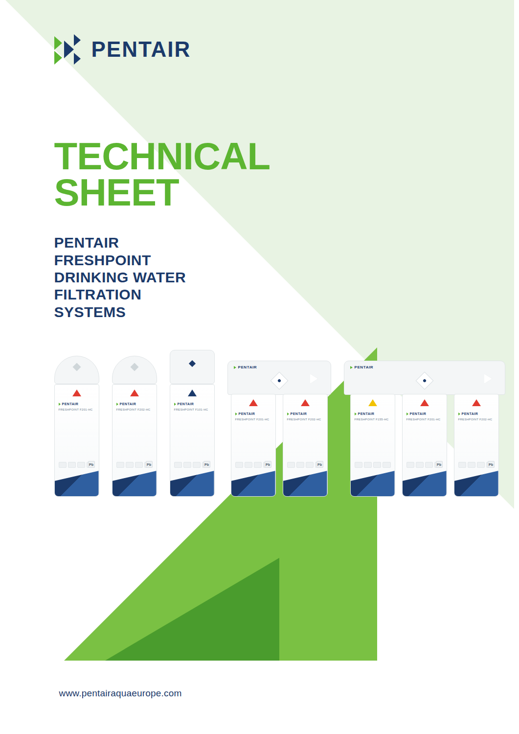PENTAIR
TECHNICAL SHEET
PENTAIR FRESHPOINT DRINKING WATER FILTRATION SYSTEMS
PENTAIR
FRESHPOINT F201-HC
Pb
PENTAIR
FRESHPOINT F202-HC
Pb
PENTAIR
FRESHPOINT F101-HC
Pb
PENTAIR
PENTAIR
FRESHPOINT F201-HC
Pb
PENTAIR
FRESHPOINT F202-HC
Pb
PENTAIR
PENTAIR
FRESHPOINT F155-HC
PENTAIR
FRESHPOINT F201-HC
Pb
PENTAIR
FRESHPOINT F202-HC
Pb
www.pentairaquaeurope.com